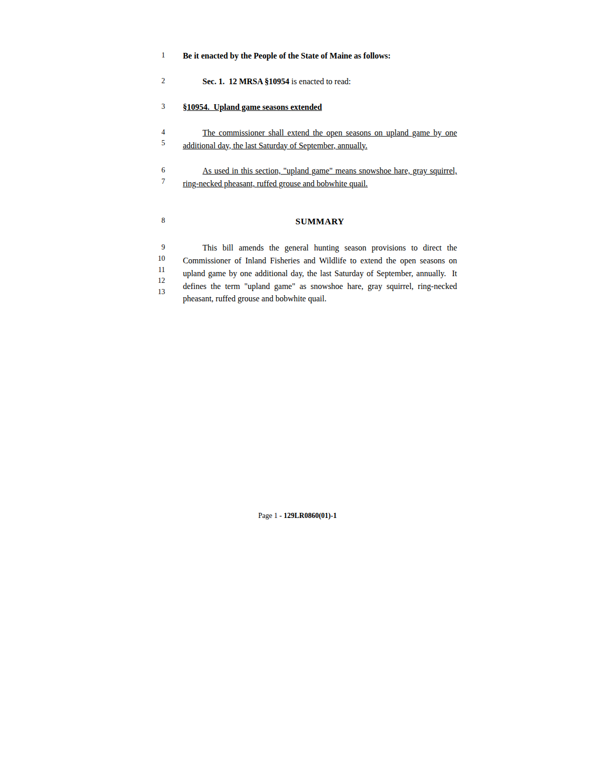| 1 | Be it enacted by the People of the State of Maine as follows: |
| 2 | Sec. 1. 12 MRSA §10954 is enacted to read: |
| 3 | §10954. Upland game seasons extended |
| 4 5 | The commissioner shall extend the open seasons on upland game by one additional day, the last Saturday of September, annually. |
| 6 7 | As used in this section, "upland game" means snowshoe hare, gray squirrel, ring-necked pheasant, ruffed grouse and bobwhite quail. |
| 8 | SUMMARY |
| 9 10 11 12 13 | This bill amends the general hunting season provisions to direct the Commissioner of Inland Fisheries and Wildlife to extend the open seasons on upland game by one additional day, the last Saturday of September, annually. It defines the term "upland game" as snowshoe hare, gray squirrel, ring-necked pheasant, ruffed grouse and bobwhite quail. |
Page 1 - 129LR0860(01)-1